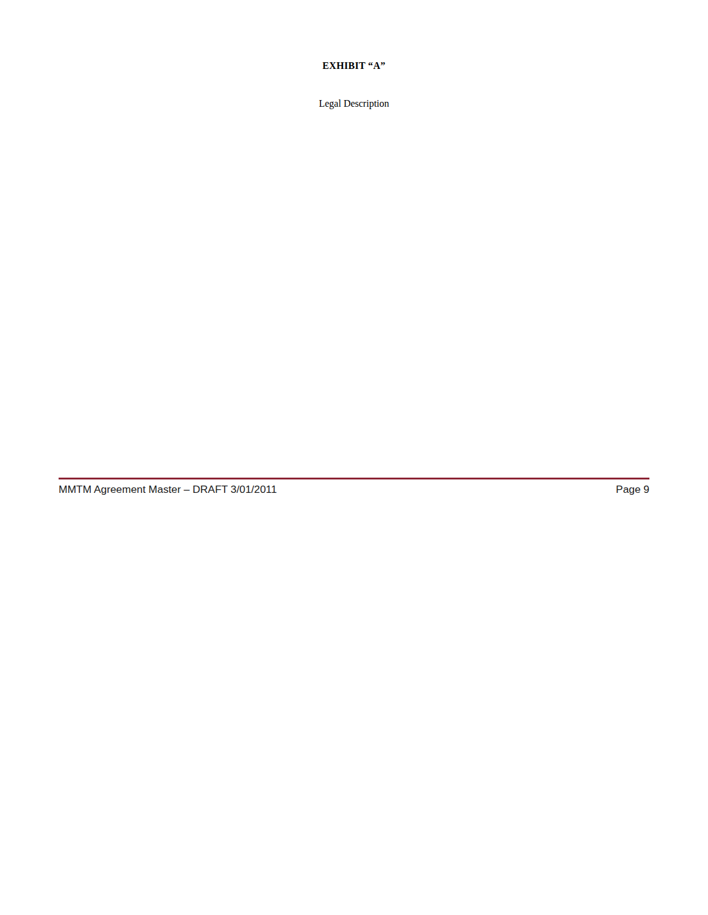EXHIBIT “A”
Legal Description
MMTM Agreement Master – DRAFT 3/01/2011 Page 9